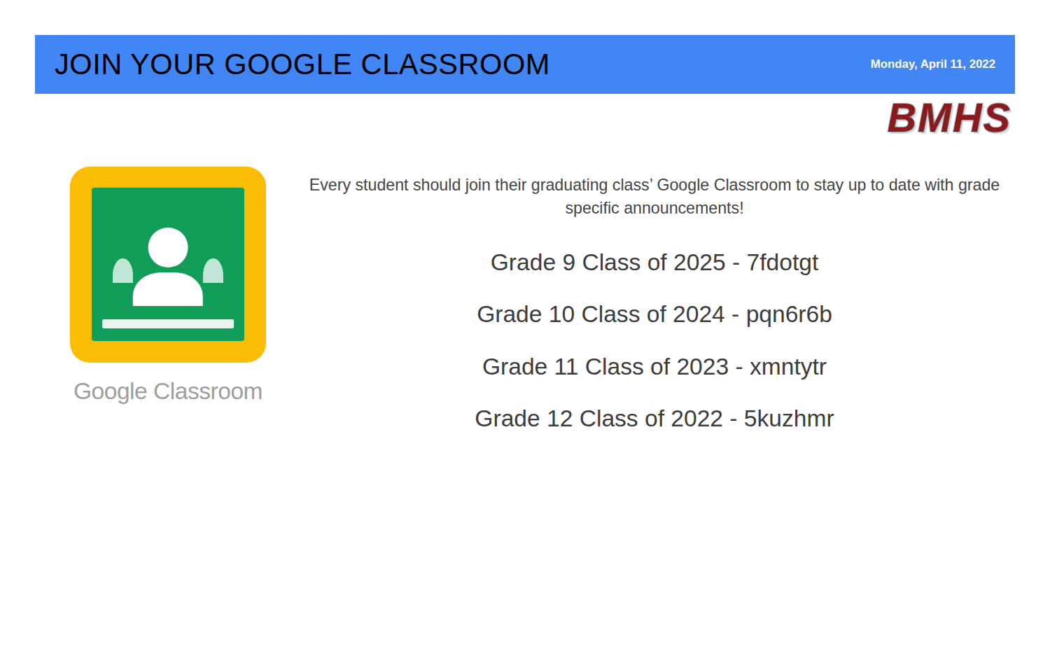Join Your Google Classroom
Monday, April 11, 2022
BMHS
Google Classroom
Every student should join their graduating class’ Google Classroom to stay up to date with grade specific announcements!
Grade 9 Class of 2025 - 7fdotgt
Grade 10 Class of 2024 - pqn6r6b
Grade 11 Class of 2023 - xmntytr
Grade 12 Class of 2022 - 5kuzhmr